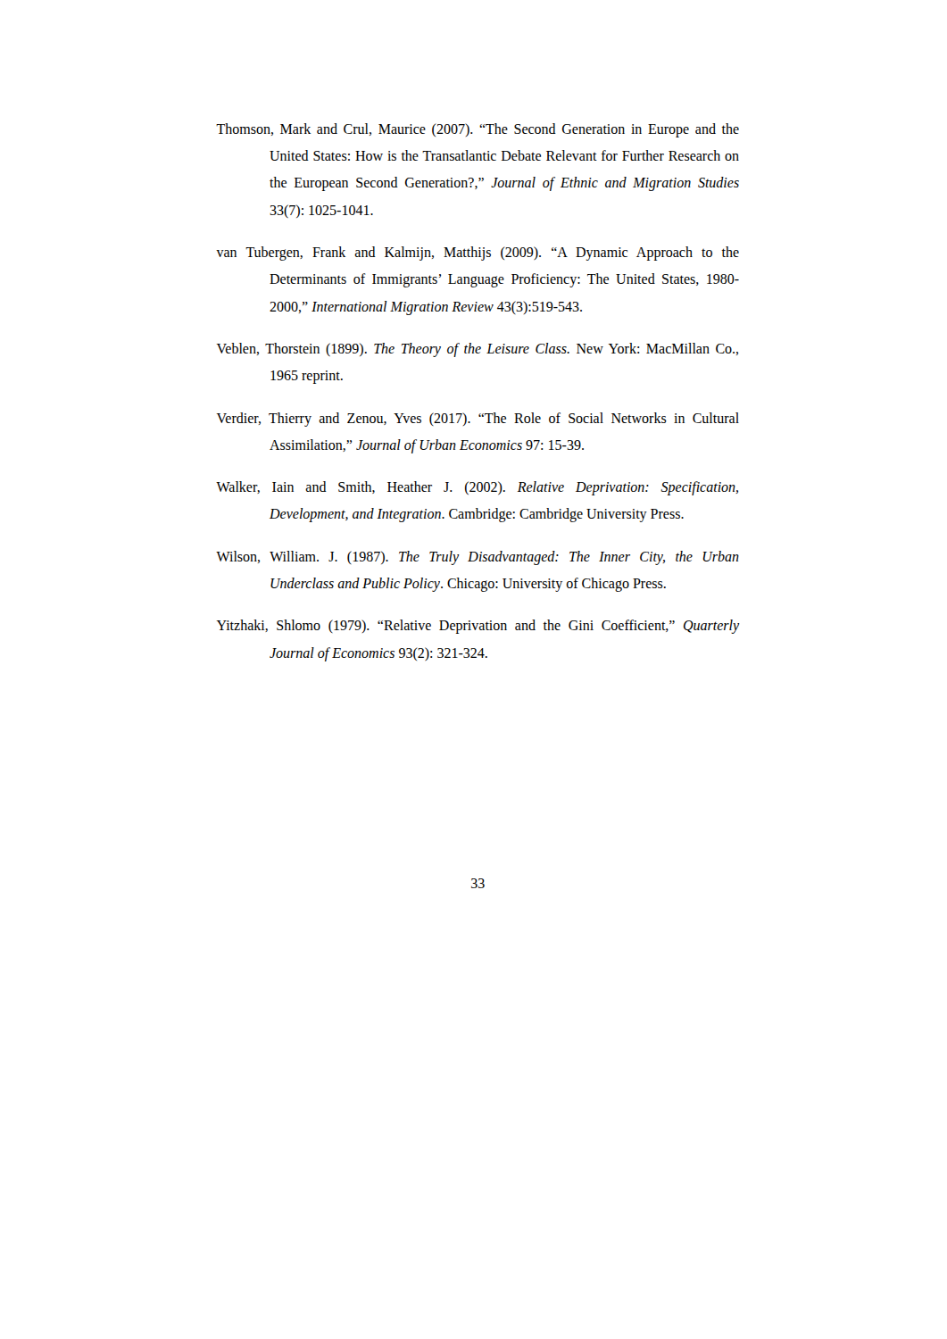Thomson, Mark and Crul, Maurice (2007). “The Second Generation in Europe and the United States: How is the Transatlantic Debate Relevant for Further Research on the European Second Generation?,” Journal of Ethnic and Migration Studies 33(7): 1025-1041.
van Tubergen, Frank and Kalmijn, Matthijs (2009). “A Dynamic Approach to the Determinants of Immigrants’ Language Proficiency: The United States, 1980-2000,” International Migration Review 43(3):519-543.
Veblen, Thorstein (1899). The Theory of the Leisure Class. New York: MacMillan Co., 1965 reprint.
Verdier, Thierry and Zenou, Yves (2017). “The Role of Social Networks in Cultural Assimilation,” Journal of Urban Economics 97: 15-39.
Walker, Iain and Smith, Heather J. (2002). Relative Deprivation: Specification, Development, and Integration. Cambridge: Cambridge University Press.
Wilson, William. J. (1987). The Truly Disadvantaged: The Inner City, the Urban Underclass and Public Policy. Chicago: University of Chicago Press.
Yitzhaki, Shlomo (1979). “Relative Deprivation and the Gini Coefficient,” Quarterly Journal of Economics 93(2): 321-324.
33